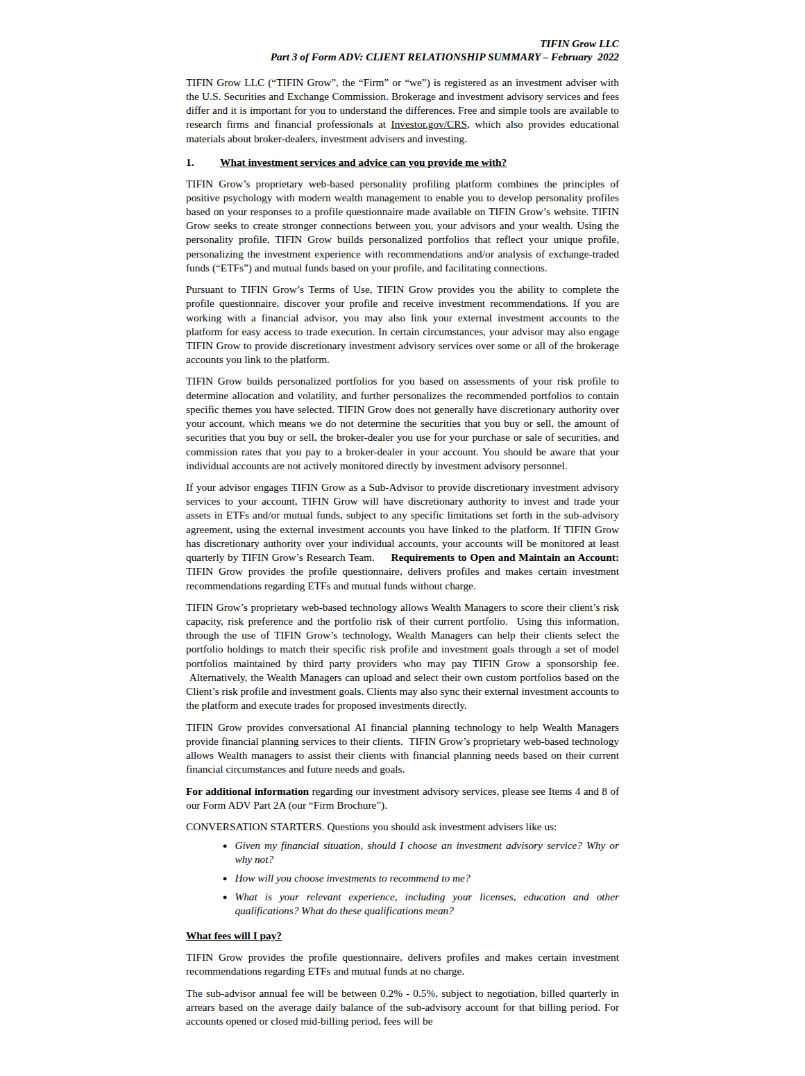TIFIN Grow LLC Part 3 of Form ADV: CLIENT RELATIONSHIP SUMMARY – February 2022
TIFIN Grow LLC (“TIFIN Grow”, the “Firm” or “we”) is registered as an investment adviser with the U.S. Securities and Exchange Commission. Brokerage and investment advisory services and fees differ and it is important for you to understand the differences. Free and simple tools are available to research firms and financial professionals at Investor.gov/CRS, which also provides educational materials about broker-dealers, investment advisers and investing.
1. What investment services and advice can you provide me with?
TIFIN Grow’s proprietary web-based personality profiling platform combines the principles of positive psychology with modern wealth management to enable you to develop personality profiles based on your responses to a profile questionnaire made available on TIFIN Grow’s website. TIFIN Grow seeks to create stronger connections between you, your advisors and your wealth. Using the personality profile, TIFIN Grow builds personalized portfolios that reflect your unique profile, personalizing the investment experience with recommendations and/or analysis of exchange-traded funds (“ETFs”) and mutual funds based on your profile, and facilitating connections.
Pursuant to TIFIN Grow’s Terms of Use, TIFIN Grow provides you the ability to complete the profile questionnaire, discover your profile and receive investment recommendations. If you are working with a financial advisor, you may also link your external investment accounts to the platform for easy access to trade execution. In certain circumstances, your advisor may also engage TIFIN Grow to provide discretionary investment advisory services over some or all of the brokerage accounts you link to the platform.
TIFIN Grow builds personalized portfolios for you based on assessments of your risk profile to determine allocation and volatility, and further personalizes the recommended portfolios to contain specific themes you have selected. TIFIN Grow does not generally have discretionary authority over your account, which means we do not determine the securities that you buy or sell, the amount of securities that you buy or sell, the broker-dealer you use for your purchase or sale of securities, and commission rates that you pay to a broker-dealer in your account. You should be aware that your individual accounts are not actively monitored directly by investment advisory personnel.
If your advisor engages TIFIN Grow as a Sub-Advisor to provide discretionary investment advisory services to your account, TIFIN Grow will have discretionary authority to invest and trade your assets in ETFs and/or mutual funds, subject to any specific limitations set forth in the sub-advisory agreement, using the external investment accounts you have linked to the platform. If TIFIN Grow has discretionary authority over your individual accounts, your accounts will be monitored at least quarterly by TIFIN Grow’s Research Team. Requirements to Open and Maintain an Account: TIFIN Grow provides the profile questionnaire, delivers profiles and makes certain investment recommendations regarding ETFs and mutual funds without charge.
TIFIN Grow’s proprietary web-based technology allows Wealth Managers to score their client’s risk capacity, risk preference and the portfolio risk of their current portfolio. Using this information, through the use of TIFIN Grow’s technology, Wealth Managers can help their clients select the portfolio holdings to match their specific risk profile and investment goals through a set of model portfolios maintained by third party providers who may pay TIFIN Grow a sponsorship fee. Alternatively, the Wealth Managers can upload and select their own custom portfolios based on the Client’s risk profile and investment goals. Clients may also sync their external investment accounts to the platform and execute trades for proposed investments directly.
TIFIN Grow provides conversational AI financial planning technology to help Wealth Managers provide financial planning services to their clients. TIFIN Grow’s proprietary web-based technology allows Wealth managers to assist their clients with financial planning needs based on their current financial circumstances and future needs and goals.
For additional information regarding our investment advisory services, please see Items 4 and 8 of our Form ADV Part 2A (our “Firm Brochure”).
CONVERSATION STARTERS. Questions you should ask investment advisers like us:
Given my financial situation, should I choose an investment advisory service? Why or why not?
How will you choose investments to recommend to me?
What is your relevant experience, including your licenses, education and other qualifications? What do these qualifications mean?
What fees will I pay?
TIFIN Grow provides the profile questionnaire, delivers profiles and makes certain investment recommendations regarding ETFs and mutual funds at no charge.
The sub-advisor annual fee will be between 0.2% - 0.5%, subject to negotiation, billed quarterly in arrears based on the average daily balance of the sub-advisory account for that billing period. For accounts opened or closed mid-billing period, fees will be